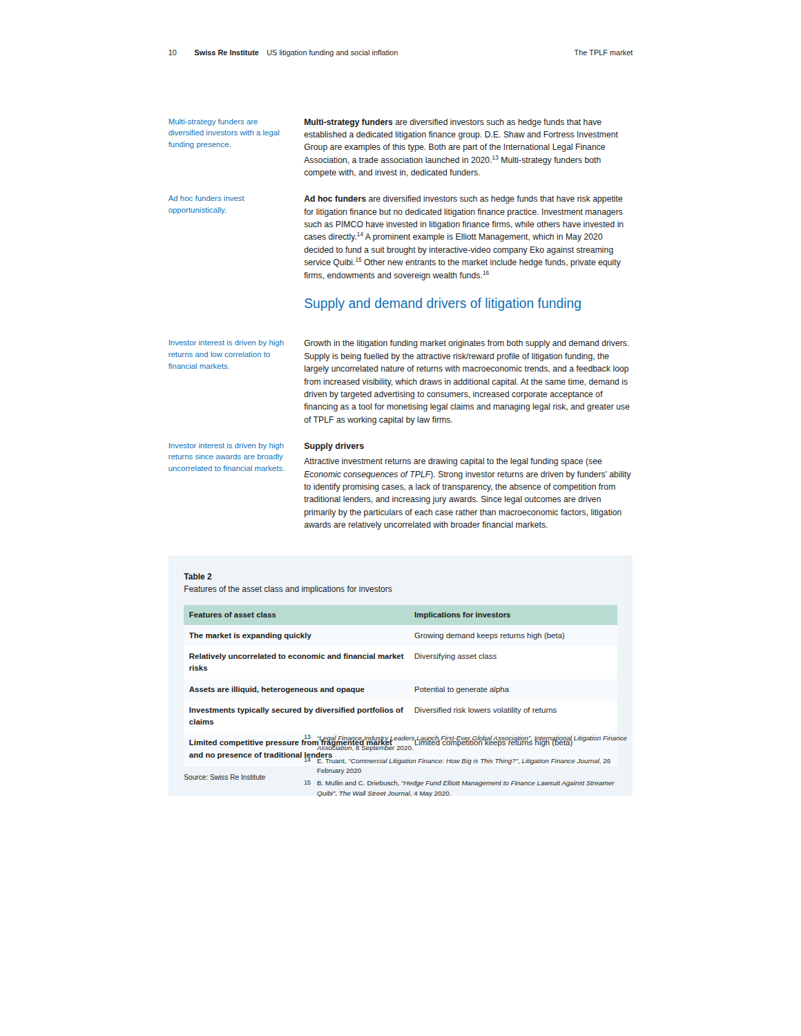10
Swiss Re Institute
US litigation funding and social inflation
The TPLF market
Multi-strategy funders are diversified investors with a legal funding presence.
Multi-strategy funders are diversified investors such as hedge funds that have established a dedicated litigation finance group. D.E. Shaw and Fortress Investment Group are examples of this type. Both are part of the International Legal Finance Association, a trade association launched in 2020.13 Multi-strategy funders both compete with, and invest in, dedicated funders.
Ad hoc funders invest opportunistically.
Ad hoc funders are diversified investors such as hedge funds that have risk appetite for litigation finance but no dedicated litigation finance practice. Investment managers such as PIMCO have invested in litigation finance firms, while others have invested in cases directly.14 A prominent example is Elliott Management, which in May 2020 decided to fund a suit brought by interactive-video company Eko against streaming service Quibi.15 Other new entrants to the market include hedge funds, private equity firms, endowments and sovereign wealth funds.16
Supply and demand drivers of litigation funding
Investor interest is driven by high returns and low correlation to financial markets.
Growth in the litigation funding market originates from both supply and demand drivers. Supply is being fuelled by the attractive risk/reward profile of litigation funding, the largely uncorrelated nature of returns with macroeconomic trends, and a feedback loop from increased visibility, which draws in additional capital. At the same time, demand is driven by targeted advertising to consumers, increased corporate acceptance of financing as a tool for monetising legal claims and managing legal risk, and greater use of TPLF as working capital by law firms.
Investor interest is driven by high returns since awards are broadly uncorrelated to financial markets.
Supply drivers
Attractive investment returns are drawing capital to the legal funding space (see Economic consequences of TPLF). Strong investor returns are driven by funders’ ability to identify promising cases, a lack of transparency, the absence of competition from traditional lenders, and increasing jury awards. Since legal outcomes are driven primarily by the particulars of each case rather than macroeconomic factors, litigation awards are relatively uncorrelated with broader financial markets.
Table 2
Features of the asset class and implications for investors
| Features of asset class | Implications for investors |
| --- | --- |
| The market is expanding quickly | Growing demand keeps returns high (beta) |
| Relatively uncorrelated to economic and financial market risks | Diversifying asset class |
| Assets are illiquid, heterogeneous and opaque | Potential to generate alpha |
| Investments typically secured by diversified portfolios of claims | Diversified risk lowers volatility of returns |
| Limited competitive pressure from fragmented market and no presence of traditional lenders | Limited competition keeps returns high (beta) |
Source: Swiss Re Institute
13“Legal Finance Industry Leaders Launch First-Ever Global Association”, International Litigation Finance Association, 8 September 2020.
14 E. Truant, “Commercial Litigation Finance: How Big is This Thing?”, Litigation Finance Journal, 26 February 2020
15 B. Mullin and C. Driebusch, “Hedge Fund Elliott Management to Finance Lawsuit Against Streamer Quibi”, The Wall Street Journal, 4 May 2020.